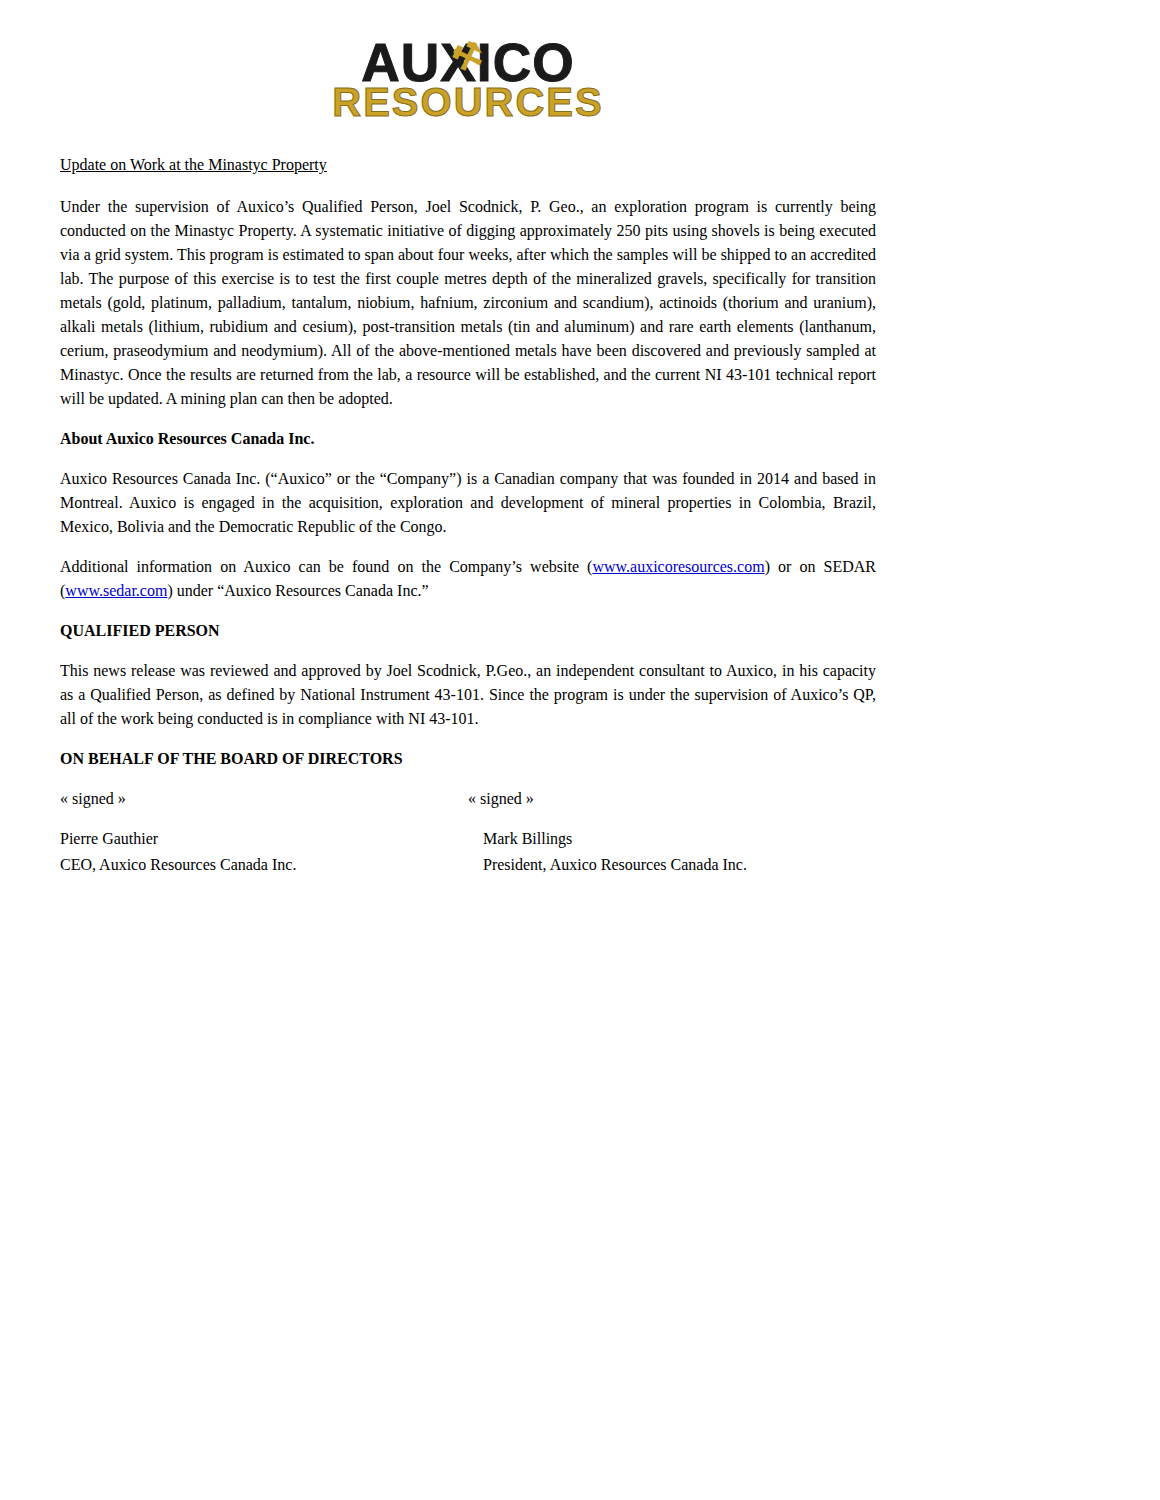⚒
AUXICO
RESOURCES
Update on Work at the Minastyc Property
Under the supervision of Auxico’s Qualified Person, Joel Scodnick, P. Geo., an exploration program is currently being conducted on the Minastyc Property. A systematic initiative of digging approximately 250 pits using shovels is being executed via a grid system. This program is estimated to span about four weeks, after which the samples will be shipped to an accredited lab. The purpose of this exercise is to test the first couple metres depth of the mineralized gravels, specifically for transition metals (gold, platinum, palladium, tantalum, niobium, hafnium, zirconium and scandium), actinoids (thorium and uranium), alkali metals (lithium, rubidium and cesium), post-transition metals (tin and aluminum) and rare earth elements (lanthanum, cerium, praseodymium and neodymium). All of the above-mentioned metals have been discovered and previously sampled at Minastyc. Once the results are returned from the lab, a resource will be established, and the current NI 43-101 technical report will be updated. A mining plan can then be adopted.
About Auxico Resources Canada Inc.
Auxico Resources Canada Inc. (“Auxico” or the “Company”) is a Canadian company that was founded in 2014 and based in Montreal. Auxico is engaged in the acquisition, exploration and development of mineral properties in Colombia, Brazil, Mexico, Bolivia and the Democratic Republic of the Congo.
Additional information on Auxico can be found on the Company’s website (www.auxicoresources.com) or on SEDAR (www.sedar.com) under “Auxico Resources Canada Inc.”
QUALIFIED PERSON
This news release was reviewed and approved by Joel Scodnick, P.Geo., an independent consultant to Auxico, in his capacity as a Qualified Person, as defined by National Instrument 43-101. Since the program is under the supervision of Auxico’s QP, all of the work being conducted is in compliance with NI 43-101.
ON BEHALF OF THE BOARD OF DIRECTORS
« signed »
« signed »
Pierre Gauthier
CEO, Auxico Resources Canada Inc.
Mark Billings
President, Auxico Resources Canada Inc.